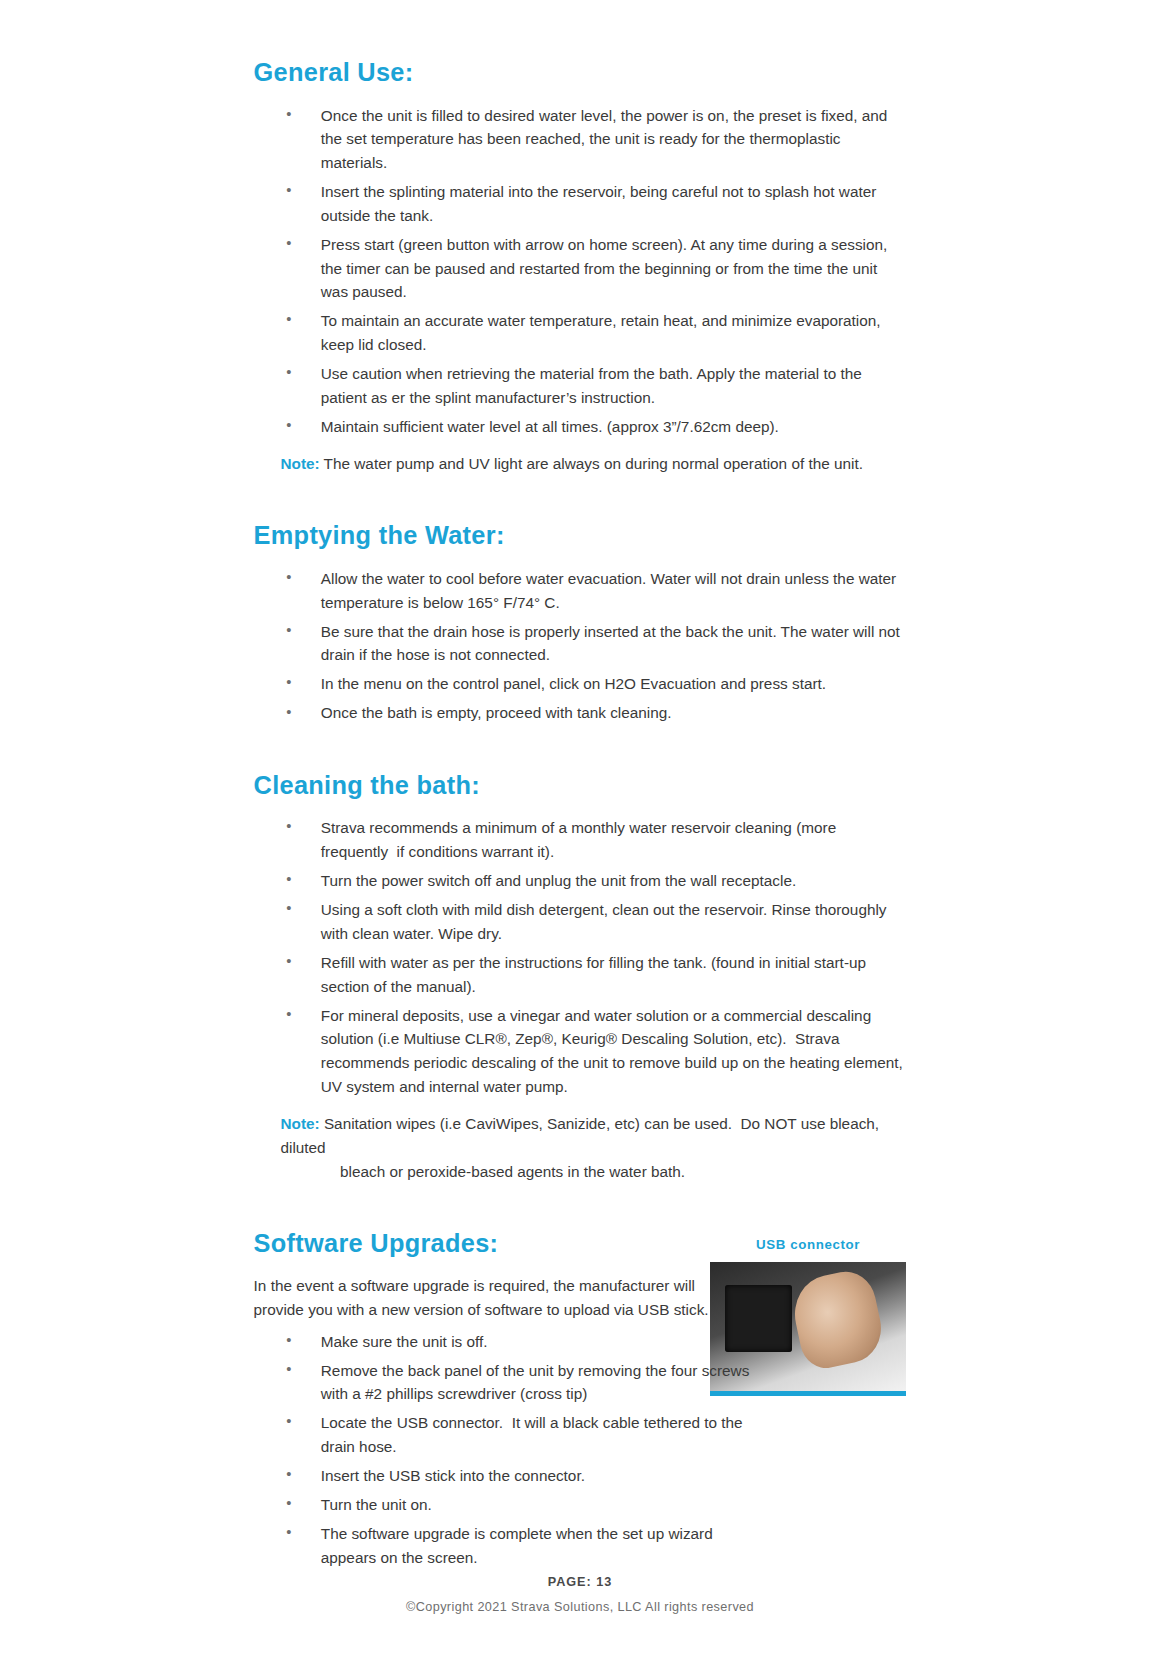General Use:
Once the unit is filled to desired water level, the power is on, the preset is fixed, and the set temperature has been reached, the unit is ready for the thermoplastic materials.
Insert the splinting material into the reservoir, being careful not to splash hot water outside the tank.
Press start (green button with arrow on home screen). At any time during a session, the timer can be paused and restarted from the beginning or from the time the unit was paused.
To maintain an accurate water temperature, retain heat, and minimize evaporation, keep lid closed.
Use caution when retrieving the material from the bath. Apply the material to the patient as er the splint manufacturer’s instruction.
Maintain sufficient water level at all times. (approx 3”/7.62cm deep).
Note: The water pump and UV light are always on during normal operation of the unit.
Emptying the Water:
Allow the water to cool before water evacuation. Water will not drain unless the water temperature is below 165° F/74° C.
Be sure that the drain hose is properly inserted at the back the unit. The water will not drain if the hose is not connected.
In the menu on the control panel, click on H2O Evacuation and press start.
Once the bath is empty, proceed with tank cleaning.
Cleaning the bath:
Strava recommends a minimum of a monthly water reservoir cleaning (more frequently if conditions warrant it).
Turn the power switch off and unplug the unit from the wall receptacle.
Using a soft cloth with mild dish detergent, clean out the reservoir. Rinse thoroughly with clean water. Wipe dry.
Refill with water as per the instructions for filling the tank. (found in initial start-up section of the manual).
For mineral deposits, use a vinegar and water solution or a commercial descaling solution (i.e Multiuse CLR®, Zep®, Keurig® Descaling Solution, etc). Strava recommends periodic descaling of the unit to remove build up on the heating element, UV system and internal water pump.
Note: Sanitation wipes (i.e CaviWipes, Sanizide, etc) can be used. Do NOT use bleach, diluted bleach or peroxide-based agents in the water bath.
USB connector
Software Upgrades:
In the event a software upgrade is required, the manufacturer will provide you with a new version of software to upload via USB stick.
Make sure the unit is off.
Remove the back panel of the unit by removing the four screws with a #2 phillips screwdriver (cross tip)
Locate the USB connector. It will a black cable tethered to the drain hose.
Insert the USB stick into the connector.
Turn the unit on.
The software upgrade is complete when the set up wizard appears on the screen.
PAGE: 13
©Copyright 2021 Strava Solutions, LLC All rights reserved